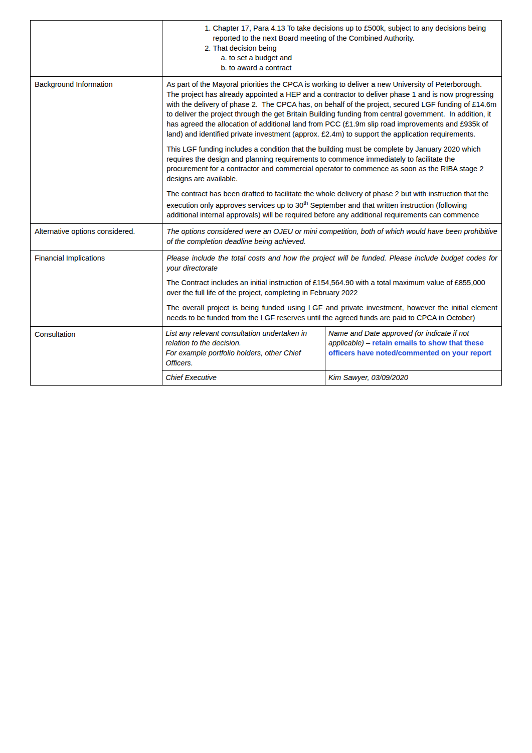| | Chapter 17, Para 4.13 To take decisions up to £500k, subject to any decisions being reported to the next Board meeting of the Combined Authority. That decision being to set a budget and to award a contract |
| Background Information | As part of the Mayoral priorities the CPCA is working to deliver a new University of Peterborough. The project has already appointed a HEP and a contractor to deliver phase 1 and is now progressing with the delivery of phase 2. The CPCA has, on behalf of the project, secured LGF funding of £14.6m to deliver the project through the get Britain Building funding from central government. In addition, it has agreed the allocation of additional land from PCC (£1.9m slip road improvements and £935k of land) and identified private investment (approx. £2.4m) to support the application requirements. This LGF funding includes a condition that the building must be complete by January 2020 which requires the design and planning requirements to commence immediately to facilitate the procurement for a contractor and commercial operator to commence as soon as the RIBA stage 2 designs are available. The contract has been drafted to facilitate the whole delivery of phase 2 but with instruction that the execution only approves services up to 30 th September and that written instruction (following additional internal approvals) will be required before any additional requirements can commence |
| Alternative options considered. | The options considered were an OJEU or mini competition, both of which would have been prohibitive of the completion deadline being achieved. |
| Financial Implications | Please include the total costs and how the project will be funded. Please include budget codes for your directorate The Contract includes an initial instruction of £154,564.90 with a total maximum value of £855,000 over the full life of the project, completing in February 2022 The overall project is being funded using LGF and private investment, however the initial element needs to be funded from the LGF reserves until the agreed funds are paid to CPCA in October) |
| Consultation | / List any relevant consultation undertaken in relation to the decision. For example portfolio holders, other Chief Officers. / Name and Date approved (or indicate if not applicable) – retain emails to show that these officers have noted/commented on your report / / Chief Executive / Kim Sawyer, 03/09/2020 / |